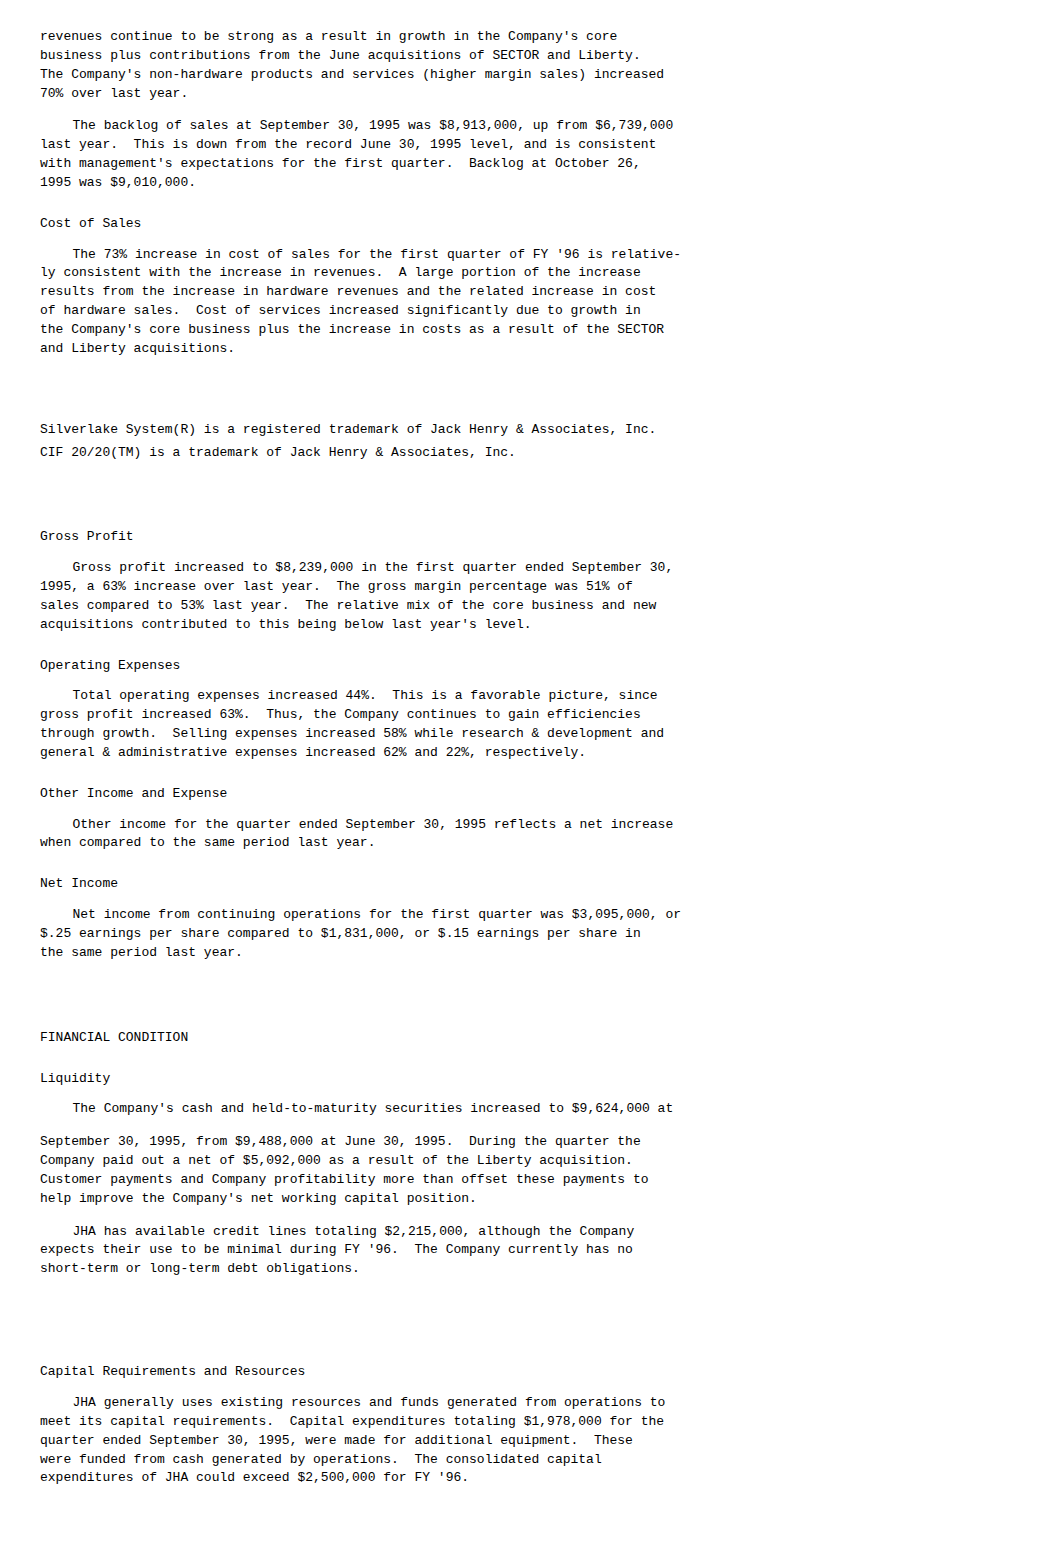revenues continue to be strong as a result in growth in the Company's core business plus contributions from the June acquisitions of SECTOR and Liberty. The Company's non-hardware products and services (higher margin sales) increased 70% over last year.
The backlog of sales at September 30, 1995 was $8,913,000, up from $6,739,000 last year. This is down from the record June 30, 1995 level, and is consistent with management's expectations for the first quarter. Backlog at October 26, 1995 was $9,010,000.
Cost of Sales
The 73% increase in cost of sales for the first quarter of FY '96 is relative- ly consistent with the increase in revenues. A large portion of the increase results from the increase in hardware revenues and the related increase in cost of hardware sales. Cost of services increased significantly due to growth in the Company's core business plus the increase in costs as a result of the SECTOR and Liberty acquisitions.
Silverlake System(R) is a registered trademark of Jack Henry & Associates, Inc.
CIF 20/20(TM) is a trademark of Jack Henry & Associates, Inc.
Gross Profit
Gross profit increased to $8,239,000 in the first quarter ended September 30, 1995, a 63% increase over last year. The gross margin percentage was 51% of sales compared to 53% last year. The relative mix of the core business and new acquisitions contributed to this being below last year's level.
Operating Expenses
Total operating expenses increased 44%. This is a favorable picture, since gross profit increased 63%. Thus, the Company continues to gain efficiencies through growth. Selling expenses increased 58% while research & development and general & administrative expenses increased 62% and 22%, respectively.
Other Income and Expense
Other income for the quarter ended September 30, 1995 reflects a net increase when compared to the same period last year.
Net Income
Net income from continuing operations for the first quarter was $3,095,000, or $.25 earnings per share compared to $1,831,000, or $.15 earnings per share in the same period last year.
FINANCIAL CONDITION
Liquidity
The Company's cash and held-to-maturity securities increased to $9,624,000 at
September 30, 1995, from $9,488,000 at June 30, 1995. During the quarter the Company paid out a net of $5,092,000 as a result of the Liberty acquisition. Customer payments and Company profitability more than offset these payments to help improve the Company's net working capital position.
JHA has available credit lines totaling $2,215,000, although the Company expects their use to be minimal during FY '96. The Company currently has no short-term or long-term debt obligations.
Capital Requirements and Resources
JHA generally uses existing resources and funds generated from operations to meet its capital requirements. Capital expenditures totaling $1,978,000 for the quarter ended September 30, 1995, were made for additional equipment. These were funded from cash generated by operations. The consolidated capital expenditures of JHA could exceed $2,500,000 for FY '96.